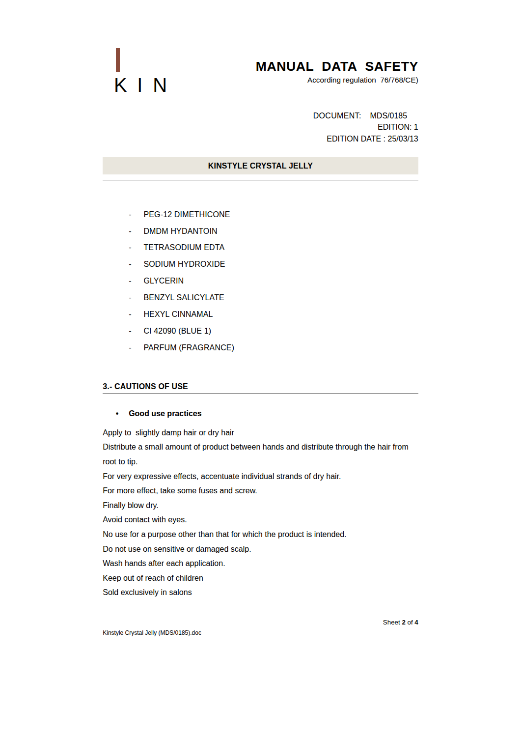K I N
MANUAL DATA SAFETY
According regulation 76/768/CE)
DOCUMENT: MDS/0185
EDITION: 1
EDITION DATE : 25/03/13
KINSTYLE CRYSTAL JELLY
PEG-12 DIMETHICONE
DMDM HYDANTOIN
TETRASODIUM EDTA
SODIUM HYDROXIDE
GLYCERIN
BENZYL SALICYLATE
HEXYL CINNAMAL
CI 42090 (BLUE 1)
PARFUM (FRAGRANCE)
3.- CAUTIONS OF USE
Good use practices
Apply to slightly damp hair or dry hair
Distribute a small amount of product between hands and distribute through the hair from root to tip.
For very expressive effects, accentuate individual strands of dry hair.
For more effect, take some fuses and screw.
Finally blow dry.
Avoid contact with eyes.
No use for a purpose other than that for which the product is intended.
Do not use on sensitive or damaged scalp.
Wash hands after each application.
Keep out of reach of children
Sold exclusively in salons
Sheet 2 of 4
Kinstyle Crystal Jelly (MDS/0185).doc